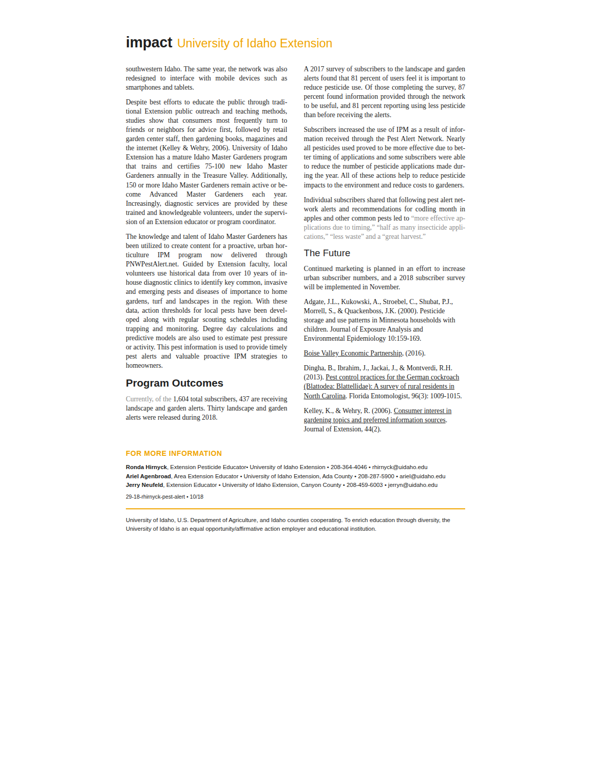impact University of Idaho Extension
southwestern Idaho. The same year, the network was also redesigned to interface with mobile devices such as smartphones and tablets.
Despite best efforts to educate the public through traditional Extension public outreach and teaching methods, studies show that consumers most frequently turn to friends or neighbors for advice first, followed by retail garden center staff, then gardening books, magazines and the internet (Kelley & Wehry, 2006). University of Idaho Extension has a mature Idaho Master Gardeners program that trains and certifies 75-100 new Idaho Master Gardeners annually in the Treasure Valley. Additionally, 150 or more Idaho Master Gardeners remain active or become Advanced Master Gardeners each year. Increasingly, diagnostic services are provided by these trained and knowledgeable volunteers, under the supervision of an Extension educator or program coordinator.
The knowledge and talent of Idaho Master Gardeners has been utilized to create content for a proactive, urban horticulture IPM program now delivered through PNWPestAlert.net. Guided by Extension faculty, local volunteers use historical data from over 10 years of in-house diagnostic clinics to identify key common, invasive and emerging pests and diseases of importance to home gardens, turf and landscapes in the region. With these data, action thresholds for local pests have been developed along with regular scouting schedules including trapping and monitoring. Degree day calculations and predictive models are also used to estimate pest pressure or activity. This pest information is used to provide timely pest alerts and valuable proactive IPM strategies to homeowners.
Program Outcomes
Currently, of the 1,604 total subscribers, 437 are receiving landscape and garden alerts. Thirty landscape and garden alerts were released during 2018.
A 2017 survey of subscribers to the landscape and garden alerts found that 81 percent of users feel it is important to reduce pesticide use. Of those completing the survey, 87 percent found information provided through the network to be useful, and 81 percent reporting using less pesticide than before receiving the alerts.
Subscribers increased the use of IPM as a result of information received through the Pest Alert Network. Nearly all pesticides used proved to be more effective due to better timing of applications and some subscribers were able to reduce the number of pesticide applications made during the year. All of these actions help to reduce pesticide impacts to the environment and reduce costs to gardeners.
Individual subscribers shared that following pest alert network alerts and recommendations for codling month in apples and other common pests led to “more effective applications due to timing,” “half as many insecticide applications,” “less waste” and a “great harvest.”
The Future
Continued marketing is planned in an effort to increase urban subscriber numbers, and a 2018 subscriber survey will be implemented in November.
Adgate, J.L., Kukowski, A., Stroebel, C., Shubat, P.J., Morrell, S., & Quackenboss, J.K. (2000). Pesticide storage and use patterns in Minnesota households with children. Journal of Exposure Analysis and Environmental Epidemiology 10:159-169.
Boise Valley Economic Partnership, (2016).
Dingha, B., Ibrahim, J., Jackai, J., & Montverdi, R.H. (2013). Pest control practices for the German cockroach (Blattodea: Blattellidae): A survey of rural residents in North Carolina. Florida Entomologist, 96(3): 1009-1015.
Kelley, K., & Wehry, R. (2006). Consumer interest in gardening topics and preferred information sources. Journal of Extension, 44(2).
FOR MORE INFORMATION
Ronda Hirnyck, Extension Pesticide Educator• University of Idaho Extension • 208-364-4046 • rhirnyck@uidaho.edu
Ariel Agenbroad, Area Extension Educator • University of Idaho Extension, Ada County • 208-287-5900 • ariel@uidaho.edu
Jerry Neufeld, Extension Educator • University of Idaho Extension, Canyon County • 208-459-6003 • jerryn@uidaho.edu
29-18-rhirnyck-pest-alert • 10/18
University of Idaho, U.S. Department of Agriculture, and Idaho counties cooperating. To enrich education through diversity, the University of Idaho is an equal opportunity/affirmative action employer and educational institution.